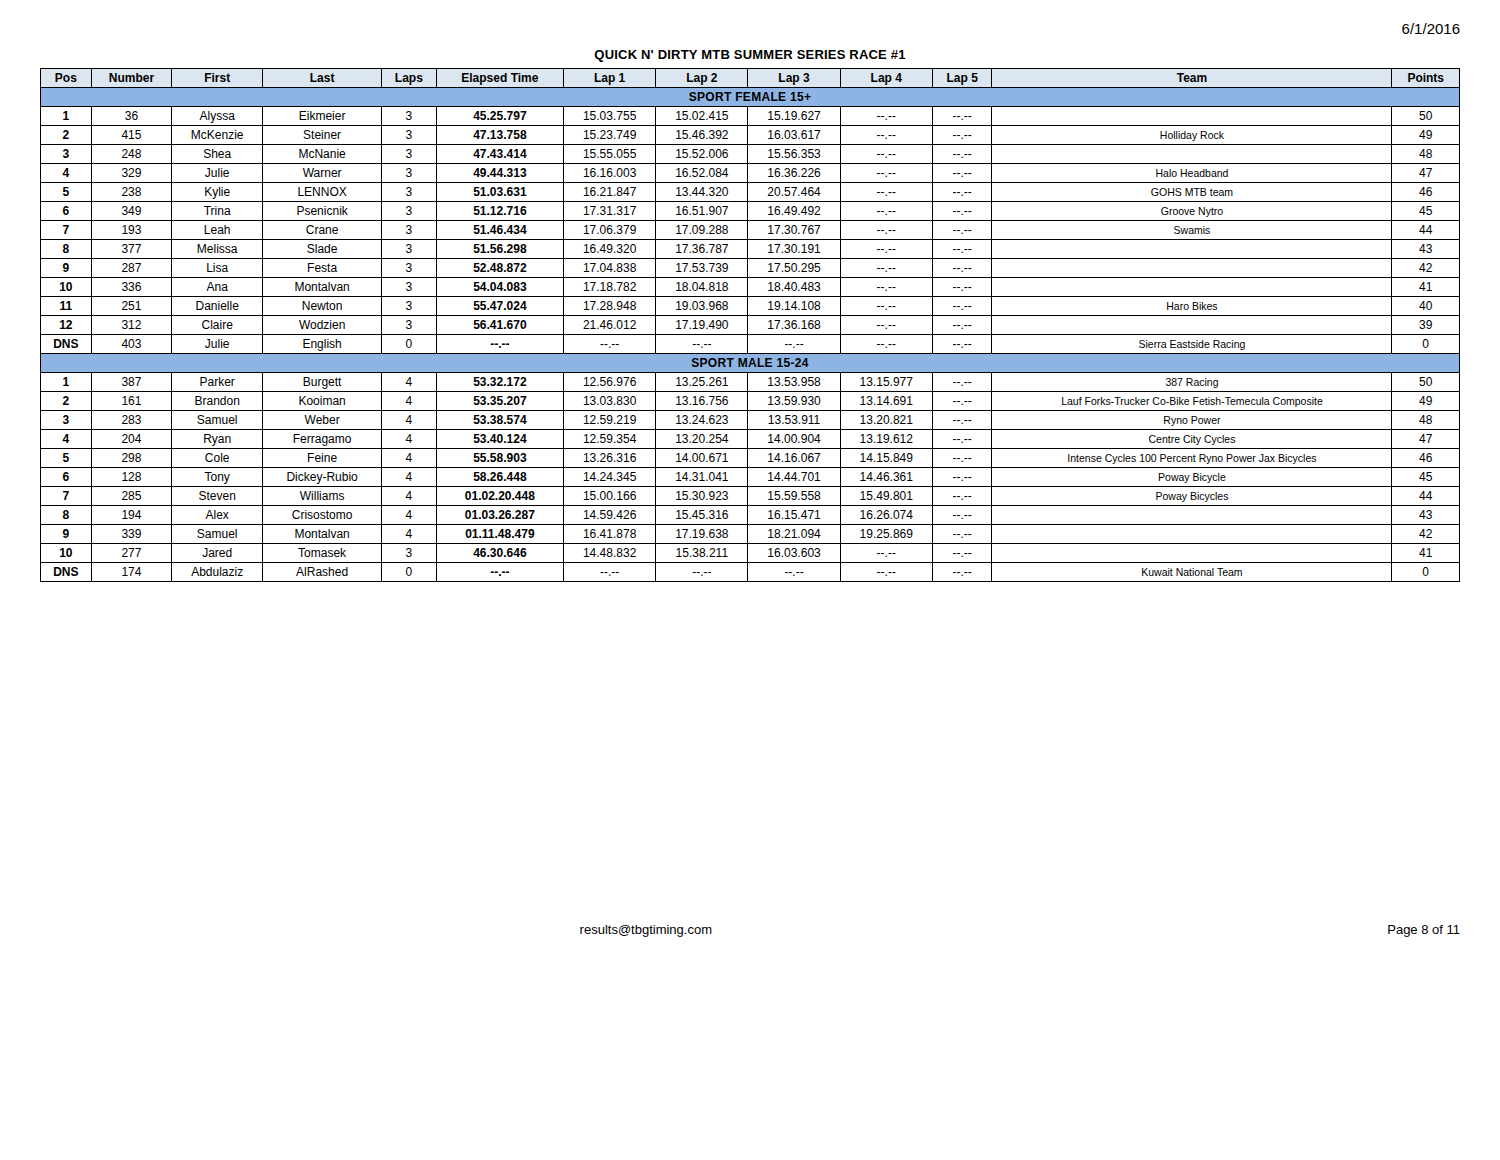6/1/2016
QUICK N' DIRTY MTB SUMMER SERIES RACE #1
| Pos | Number | First | Last | Laps | Elapsed Time | Lap 1 | Lap 2 | Lap 3 | Lap 4 | Lap 5 | Team | Points |
| --- | --- | --- | --- | --- | --- | --- | --- | --- | --- | --- | --- | --- |
| SPORT FEMALE 15+ |
| 1 | 36 | Alyssa | Eikmeier | 3 | 45.25.797 | 15.03.755 | 15.02.415 | 15.19.627 | --.-- | --.-- | | 50 |
| 2 | 415 | McKenzie | Steiner | 3 | 47.13.758 | 15.23.749 | 15.46.392 | 16.03.617 | --.-- | --.-- | Holliday Rock | 49 |
| 3 | 248 | Shea | McNanie | 3 | 47.43.414 | 15.55.055 | 15.52.006 | 15.56.353 | --.-- | --.-- | | 48 |
| 4 | 329 | Julie | Warner | 3 | 49.44.313 | 16.16.003 | 16.52.084 | 16.36.226 | --.-- | --.-- | Halo Headband | 47 |
| 5 | 238 | Kylie | LENNOX | 3 | 51.03.631 | 16.21.847 | 13.44.320 | 20.57.464 | --.-- | --.-- | GOHS MTB team | 46 |
| 6 | 349 | Trina | Psenicnik | 3 | 51.12.716 | 17.31.317 | 16.51.907 | 16.49.492 | --.-- | --.-- | Groove Nytro | 45 |
| 7 | 193 | Leah | Crane | 3 | 51.46.434 | 17.06.379 | 17.09.288 | 17.30.767 | --.-- | --.-- | Swamis | 44 |
| 8 | 377 | Melissa | Slade | 3 | 51.56.298 | 16.49.320 | 17.36.787 | 17.30.191 | --.-- | --.-- | | 43 |
| 9 | 287 | Lisa | Festa | 3 | 52.48.872 | 17.04.838 | 17.53.739 | 17.50.295 | --.-- | --.-- | | 42 |
| 10 | 336 | Ana | Montalvan | 3 | 54.04.083 | 17.18.782 | 18.04.818 | 18.40.483 | --.-- | --.-- | | 41 |
| 11 | 251 | Danielle | Newton | 3 | 55.47.024 | 17.28.948 | 19.03.968 | 19.14.108 | --.-- | --.-- | Haro Bikes | 40 |
| 12 | 312 | Claire | Wodzien | 3 | 56.41.670 | 21.46.012 | 17.19.490 | 17.36.168 | --.-- | --.-- | | 39 |
| DNS | 403 | Julie | English | 0 | --.-- | --.-- | --.-- | --.-- | --.-- | --.-- | Sierra Eastside Racing | 0 |
| SPORT MALE 15-24 |
| 1 | 387 | Parker | Burgett | 4 | 53.32.172 | 12.56.976 | 13.25.261 | 13.53.958 | 13.15.977 | --.-- | 387 Racing | 50 |
| 2 | 161 | Brandon | Kooiman | 4 | 53.35.207 | 13.03.830 | 13.16.756 | 13.59.930 | 13.14.691 | --.-- | Lauf Forks-Trucker Co-Bike Fetish-Temecula Composite | 49 |
| 3 | 283 | Samuel | Weber | 4 | 53.38.574 | 12.59.219 | 13.24.623 | 13.53.911 | 13.20.821 | --.-- | Ryno Power | 48 |
| 4 | 204 | Ryan | Ferragamo | 4 | 53.40.124 | 12.59.354 | 13.20.254 | 14.00.904 | 13.19.612 | --.-- | Centre City Cycles | 47 |
| 5 | 298 | Cole | Feine | 4 | 55.58.903 | 13.26.316 | 14.00.671 | 14.16.067 | 14.15.849 | --.-- | Intense Cycles 100 Percent Ryno Power Jax Bicycles | 46 |
| 6 | 128 | Tony | Dickey-Rubio | 4 | 58.26.448 | 14.24.345 | 14.31.041 | 14.44.701 | 14.46.361 | --.-- | Poway Bicycle | 45 |
| 7 | 285 | Steven | Williams | 4 | 01.02.20.448 | 15.00.166 | 15.30.923 | 15.59.558 | 15.49.801 | --.-- | Poway Bicycles | 44 |
| 8 | 194 | Alex | Crisostomo | 4 | 01.03.26.287 | 14.59.426 | 15.45.316 | 16.15.471 | 16.26.074 | --.-- | | 43 |
| 9 | 339 | Samuel | Montalvan | 4 | 01.11.48.479 | 16.41.878 | 17.19.638 | 18.21.094 | 19.25.869 | --.-- | | 42 |
| 10 | 277 | Jared | Tomasek | 3 | 46.30.646 | 14.48.832 | 15.38.211 | 16.03.603 | --.-- | --.-- | | 41 |
| DNS | 174 | Abdulaziz | AlRashed | 0 | --.-- | --.-- | --.-- | --.-- | --.-- | --.-- | Kuwait National Team | 0 |
results@tbgtiming.com Page 8 of 11